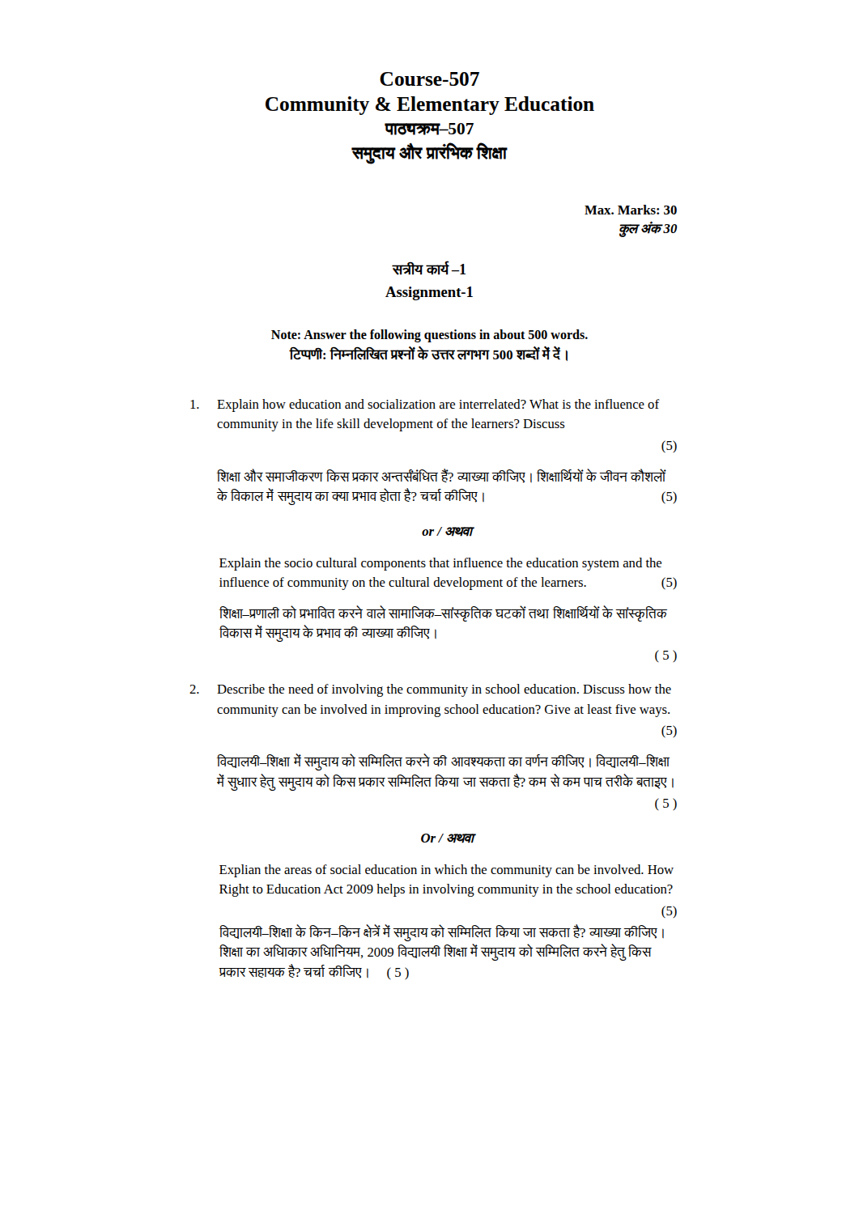Course-507
Community & Elementary Education
पाठ्यक्रम–507
समुदाय और प्रारंभिक शिक्षा
Max. Marks: 30
कुल अंक 30
सत्रीय कार्य –1
Assignment-1
Note: Answer the following questions in about 500 words.
टिप्पणी: निम्नलिखित प्रश्नों के उत्तर लगभग 500 शब्दों में दें।
Explain how education and socialization are interrelated? What is the influence of community in the life skill development of the learners? Discuss (5)
शिक्षा और समाजीकरण किस प्रकार अन्तर्संबंधित हैं? व्याख्या कीजिए। शिक्षार्थियों के जीवन कौशलों के विकाल में समुदाय का क्या प्रभाव होता है? चर्चा कीजिए। (5)
or / अथवा
Explain the socio cultural components that influence the education system and the influence of community on the cultural development of the learners. (5)
शिक्षा–प्रणाली को प्रभावित करने वाले सामाजिक–सांस्कृतिक घटकों तथा शिक्षार्थियों के सांस्कृतिक विकास में समुदाय के प्रभाव की व्याख्या कीजिए। ( 5 )
Describe the need of involving the community in school education. Discuss how the community can be involved in improving school education? Give at least five ways. (5)
विद्यालयी–शिक्षा में समुदाय को सम्मिलित करने की आवश्यकता का वर्णन कीजिए। विद्यालयी–शिक्षा में सुधाार हेतु समुदाय को किस प्रकार सम्मिलित किया जा सकता है? कम से कम पाच तरीके बताइए। ( 5 )
Or / अथवा
Explian the areas of social education in which the community can be involved. How Right to Education Act 2009 helps in involving community in the school education? (5)
विद्यालयी–शिक्षा के किन–किन क्षेत्रें में समुदाय को सम्मिलित किया जा सकता है? व्याख्या कीजिए। शिक्षा का अधिाकार अधिानियम, 2009 विद्यालयी शिक्षा में समुदाय को सम्मिलित करने हेतु किस प्रकार सहायक है? चर्चा कीजिए। ( 5 )